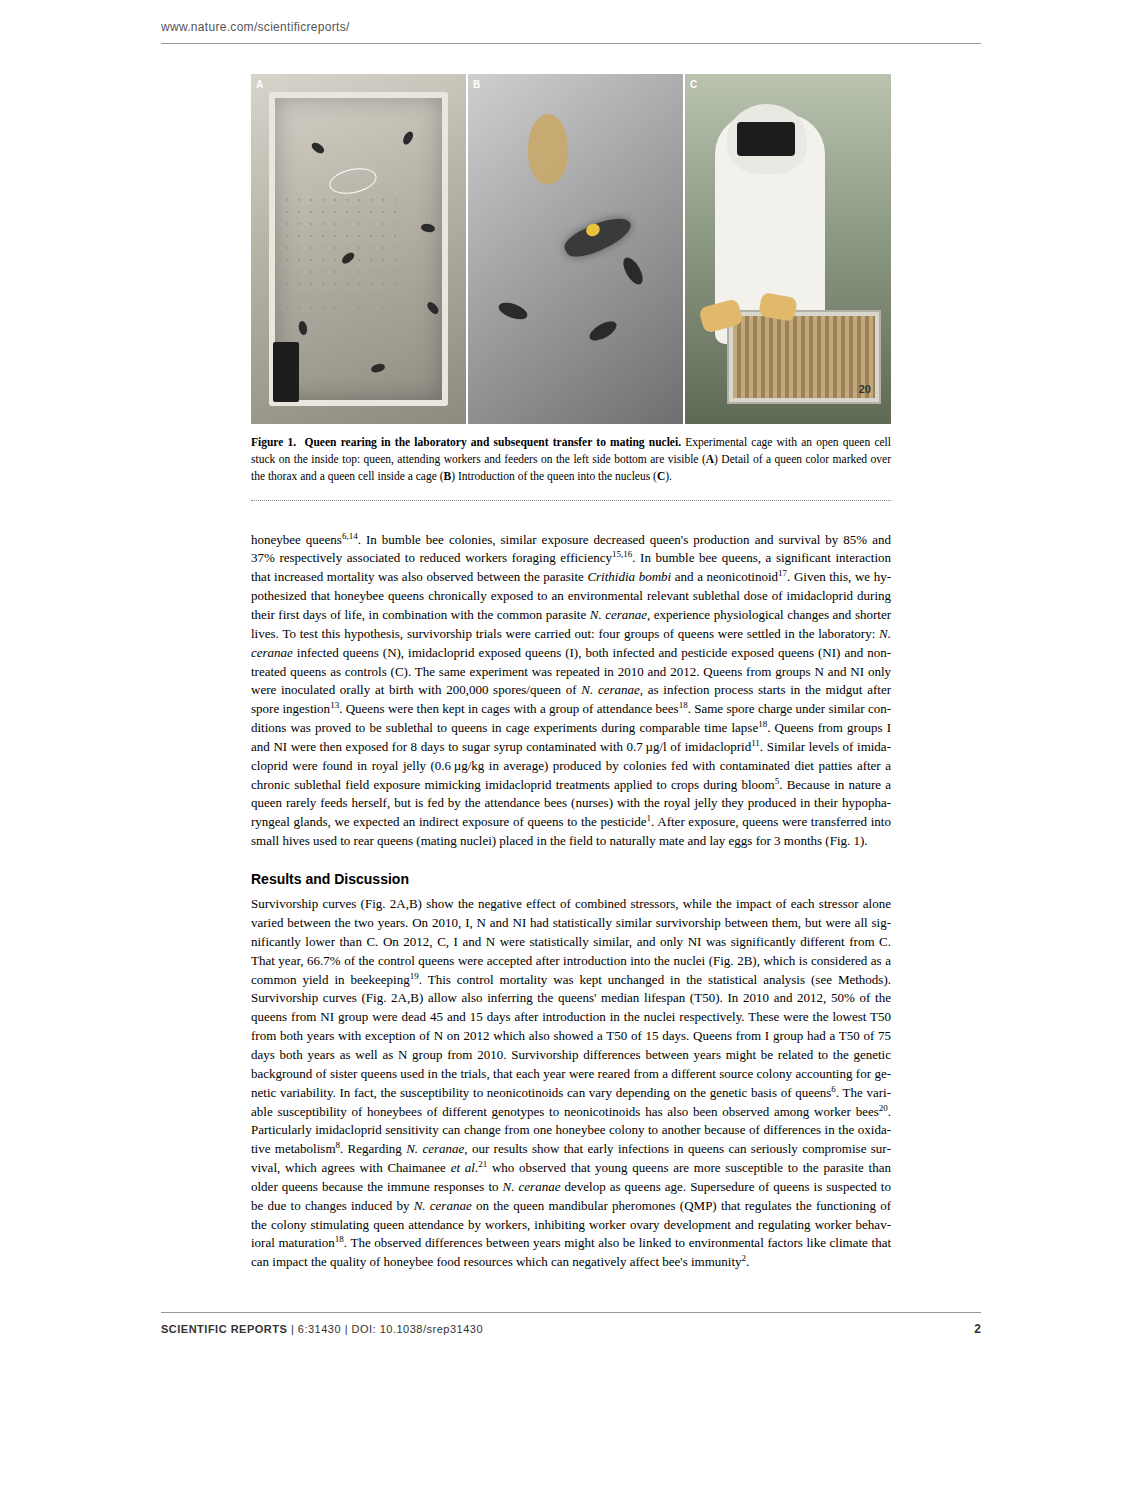www.nature.com/scientificreports/
A
B
C
20
Figure 1. Queen rearing in the laboratory and subsequent transfer to mating nuclei. Experimental cage with an open queen cell stuck on the inside top: queen, attending workers and feeders on the left side bottom are visible (A) Detail of a queen color marked over the thorax and a queen cell inside a cage (B) Introduction of the queen into the nucleus (C).
honeybee queens6,14. In bumble bee colonies, similar exposure decreased queen's production and survival by 85% and 37% respectively associated to reduced workers foraging efficiency15,16. In bumble bee queens, a significant interaction that increased mortality was also observed between the parasite Crithidia bombi and a neonicotinoid17. Given this, we hypothesized that honeybee queens chronically exposed to an environmental relevant sublethal dose of imidacloprid during their first days of life, in combination with the common parasite N. ceranae, experience physiological changes and shorter lives. To test this hypothesis, survivorship trials were carried out: four groups of queens were settled in the laboratory: N. ceranae infected queens (N), imidacloprid exposed queens (I), both infected and pesticide exposed queens (NI) and non-treated queens as controls (C). The same experiment was repeated in 2010 and 2012. Queens from groups N and NI only were inoculated orally at birth with 200,000 spores/queen of N. ceranae, as infection process starts in the midgut after spore ingestion13. Queens were then kept in cages with a group of attendance bees18. Same spore charge under similar conditions was proved to be sublethal to queens in cage experiments during comparable time lapse18. Queens from groups I and NI were then exposed for 8 days to sugar syrup contaminated with 0.7 µg/l of imidacloprid11. Similar levels of imidacloprid were found in royal jelly (0.6 µg/kg in average) produced by colonies fed with contaminated diet patties after a chronic sublethal field exposure mimicking imidacloprid treatments applied to crops during bloom5. Because in nature a queen rarely feeds herself, but is fed by the attendance bees (nurses) with the royal jelly they produced in their hypopharyngeal glands, we expected an indirect exposure of queens to the pesticide1. After exposure, queens were transferred into small hives used to rear queens (mating nuclei) placed in the field to naturally mate and lay eggs for 3 months (Fig. 1).
Results and Discussion
Survivorship curves (Fig. 2A,B) show the negative effect of combined stressors, while the impact of each stressor alone varied between the two years. On 2010, I, N and NI had statistically similar survivorship between them, but were all significantly lower than C. On 2012, C, I and N were statistically similar, and only NI was significantly different from C. That year, 66.7% of the control queens were accepted after introduction into the nuclei (Fig. 2B), which is considered as a common yield in beekeeping19. This control mortality was kept unchanged in the statistical analysis (see Methods). Survivorship curves (Fig. 2A,B) allow also inferring the queens' median lifespan (T50). In 2010 and 2012, 50% of the queens from NI group were dead 45 and 15 days after introduction in the nuclei respectively. These were the lowest T50 from both years with exception of N on 2012 which also showed a T50 of 15 days. Queens from I group had a T50 of 75 days both years as well as N group from 2010. Survivorship differences between years might be related to the genetic background of sister queens used in the trials, that each year were reared from a different source colony accounting for genetic variability. In fact, the susceptibility to neonicotinoids can vary depending on the genetic basis of queens6. The variable susceptibility of honeybees of different genotypes to neonicotinoids has also been observed among worker bees20. Particularly imidacloprid sensitivity can change from one honeybee colony to another because of differences in the oxidative metabolism8. Regarding N. ceranae, our results show that early infections in queens can seriously compromise survival, which agrees with Chaimanee et al.21 who observed that young queens are more susceptible to the parasite than older queens because the immune responses to N. ceranae develop as queens age. Supersedure of queens is suspected to be due to changes induced by N. ceranae on the queen mandibular pheromones (QMP) that regulates the functioning of the colony stimulating queen attendance by workers, inhibiting worker ovary development and regulating worker behavioral maturation18. The observed differences between years might also be linked to environmental factors like climate that can impact the quality of honeybee food resources which can negatively affect bee's immunity2.
SCIENTIFIC REPORTS | 6:31430 | DOI: 10.1038/srep31430
2